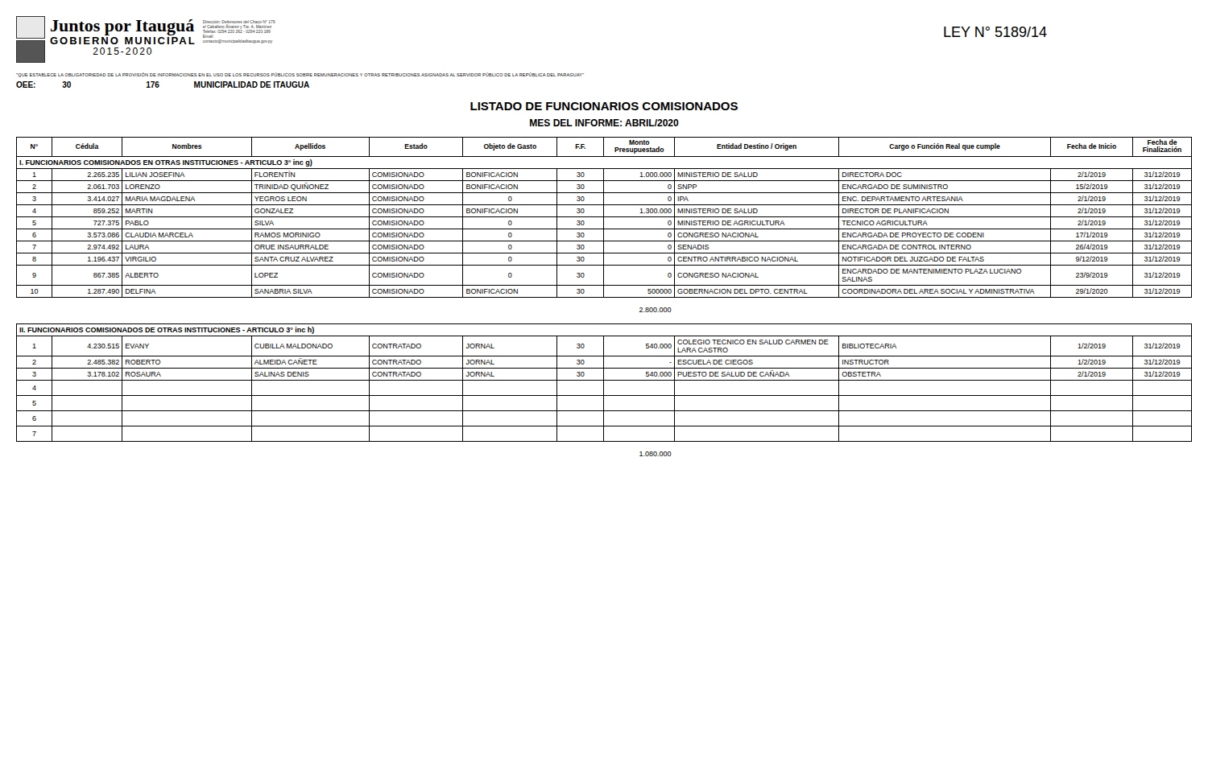Juntos por Itauguá
GOBIERNO MUNICIPAL
2015-2020
Dirección: Defensores del Chaco N° 179
e/ Caballero Álvarez y Tte. A. Martínez
Teléfax: 0294 220 262 - 0294 220 189
Email:
contacto@municipalidaditaugua.gov.py
LEY N° 5189/14
"QUE ESTABLECE LA OBLIGATORIEDAD DE LA PROVISIÓN DE INFORMACIONES EN EL USO DE LOS RECURSOS PÚBLICOS SOBRE REMUNERACIONES Y OTRAS RETRIBUCIONES ASIGNADAS AL SERVIDOR PÚBLICO DE LA REPÚBLICA DEL PARAGUAY"
OEE: 30 176 MUNICIPALIDAD DE ITAUGUA
LISTADO DE FUNCIONARIOS COMISIONADOS
MES DEL INFORME: ABRIL/2020
| N° | Cédula | Nombres | Apellidos | Estado | Objeto de Gasto | F.F. | Monto Presupuestado | Entidad Destino / Origen | Cargo o Función Real que cumple | Fecha de Inicio | Fecha de Finalización |
| --- | --- | --- | --- | --- | --- | --- | --- | --- | --- | --- | --- |
| I. FUNCIONARIOS COMISIONADOS EN OTRAS INSTITUCIONES - ARTICULO 3° inc g) |
| 1 | 2.265.235 | LILIAN JOSEFINA | FLORENTÍN | COMISIONADO | BONIFICACION | 30 | 1.000.000 | MINISTERIO DE SALUD | DIRECTORA DOC | 2/1/2019 | 31/12/2019 |
| 2 | 2.061.703 | LORENZO | TRINIDAD QUIÑONEZ | COMISIONADO | BONIFICACION | 30 | 0 | SNPP | ENCARGADO DE SUMINISTRO | 15/2/2019 | 31/12/2019 |
| 3 | 3.414.027 | MARIA MAGDALENA | YEGROS LEON | COMISIONADO | 0 | 30 | 0 | IPA | ENC. DEPARTAMENTO ARTESANIA | 2/1/2019 | 31/12/2019 |
| 4 | 859.252 | MARTIN | GONZALEZ | COMISIONADO | BONIFICACION | 30 | 1.300.000 | MINISTERIO DE SALUD | DIRECTOR DE PLANIFICACION | 2/1/2019 | 31/12/2019 |
| 5 | 727.375 | PABLO | SILVA | COMISIONADO | 0 | 30 | 0 | MINISTERIO DE AGRICULTURA | TECNICO AGRICULTURA | 2/1/2019 | 31/12/2019 |
| 6 | 3.573.086 | CLAUDIA MARCELA | RAMOS MORINIGO | COMISIONADO | 0 | 30 | 0 | CONGRESO NACIONAL | ENCARGADA DE PROYECTO DE CODENI | 17/1/2019 | 31/12/2019 |
| 7 | 2.974.492 | LAURA | ORUE INSAURRALDE | COMISIONADO | 0 | 30 | 0 | SENADIS | ENCARGADA DE CONTROL INTERNO | 26/4/2019 | 31/12/2019 |
| 8 | 1.196.437 | VIRGILIO | SANTA CRUZ ALVAREZ | COMISIONADO | 0 | 30 | 0 | CENTRO ANTIRRABICO NACIONAL | NOTIFICADOR DEL JUZGADO DE FALTAS | 9/12/2019 | 31/12/2019 |
| 9 | 867.385 | ALBERTO | LOPEZ | COMISIONADO | 0 | 30 | 0 | CONGRESO NACIONAL | ENCARDADO DE MANTENIMIENTO PLAZA LUCIANO SALINAS | 23/9/2019 | 31/12/2019 |
| 10 | 1.287.490 | DELFINA | SANABRIA SILVA | COMISIONADO | BONIFICACION | 30 | 500000 | GOBERNACION DEL DPTO. CENTRAL | COORDINADORA DEL AREA SOCIAL Y ADMINISTRATIVA | 29/1/2020 | 31/12/2019 |
| | | | | | | | 2.800.000 | | | | |
| II. FUNCIONARIOS COMISIONADOS DE OTRAS INSTITUCIONES - ARTICULO 3° inc h) |
| 1 | 4.230.515 | EVANY | CUBILLA MALDONADO | CONTRATADO | JORNAL | 30 | 540.000 | COLEGIO TECNICO EN SALUD CARMEN DE LARA CASTRO | BIBLIOTECARIA | 1/2/2019 | 31/12/2019 |
| 2 | 2.485.382 | ROBERTO | ALMEIDA CAÑETE | CONTRATADO | JORNAL | 30 | - | ESCUELA DE CIEGOS | INSTRUCTOR | 1/2/2019 | 31/12/2019 |
| 3 | 3.178.102 | ROSAURA | SALINAS DENIS | CONTRATADO | JORNAL | 30 | 540.000 | PUESTO DE SALUD DE CAÑADA | OBSTETRA | 2/1/2019 | 31/12/2019 |
| 4 | | | | | | | | | | | |
| 5 | | | | | | | | | | | |
| 6 | | | | | | | | | | | |
| 7 | | | | | | | | | | | |
| | | | | | | | 1.080.000 | | | | |